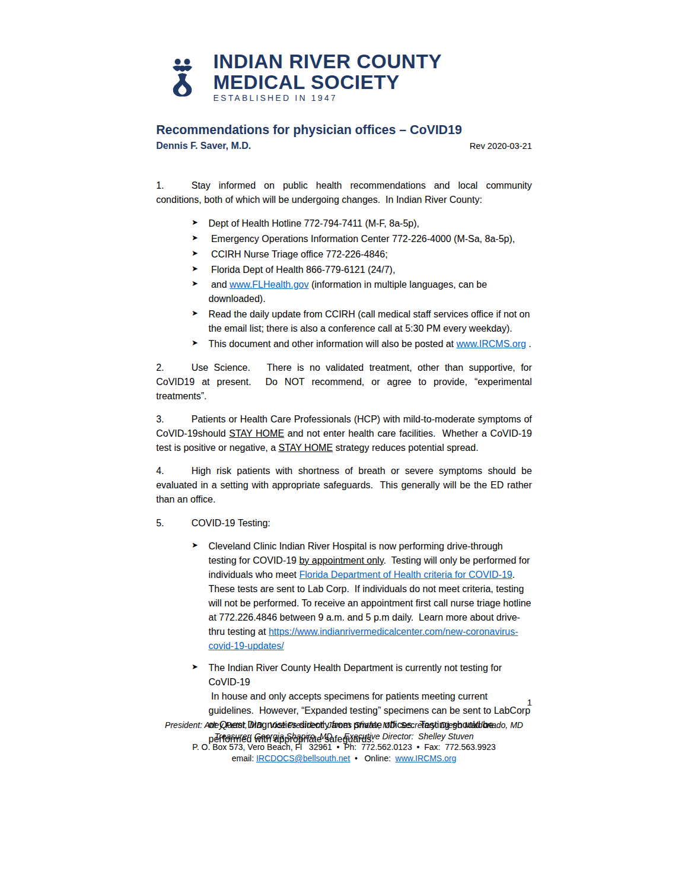INDIAN RIVER COUNTY MEDICAL SOCIETY ESTABLISHED IN 1947
Recommendations for physician offices – CoVID19
Dennis F. Saver, M.D. Rev 2020-03-21
1. Stay informed on public health recommendations and local community conditions, both of which will be undergoing changes. In Indian River County:
Dept of Health Hotline 772-794-7411 (M-F, 8a-5p),
Emergency Operations Information Center 772-226-4000 (M-Sa, 8a-5p),
CCIRH Nurse Triage office 772-226-4846;
Florida Dept of Health 866-779-6121 (24/7),
and www.FLHealth.gov (information in multiple languages, can be downloaded).
Read the daily update from CCIRH (call medical staff services office if not on the email list; there is also a conference call at 5:30 PM every weekday).
This document and other information will also be posted at www.IRCMS.org .
2. Use Science. There is no validated treatment, other than supportive, for CoVID19 at present. Do NOT recommend, or agree to provide, “experimental treatments”.
3. Patients or Health Care Professionals (HCP) with mild-to-moderate symptoms of CoVID-19should STAY HOME and not enter health care facilities. Whether a CoVID-19 test is positive or negative, a STAY HOME strategy reduces potential spread.
4. High risk patients with shortness of breath or severe symptoms should be evaluated in a setting with appropriate safeguards. This generally will be the ED rather than an office.
5. COVID-19 Testing:
Cleveland Clinic Indian River Hospital is now performing drive-through testing for COVID-19 by appointment only. Testing will only be performed for individuals who meet Florida Department of Health criteria for COVID-19. These tests are sent to Lab Corp. If individuals do not meet criteria, testing will not be performed. To receive an appointment first call nurse triage hotline at 772.226.4846 between 9 a.m. and 5 p.m daily. Learn more about drive-thru testing at https://www.indianrivermedicalcenter.com/new-coronavirus-covid-19-updates/
The Indian River County Health Department is currently not testing for CoVID-19
In house and only accepts specimens for patients meeting current guidelines. However, “Expanded testing” specimens can be sent to LabCorp or Quest Diagnostics directly from private offices. Testing should be performed with appropriate safeguards.
1
President: Arley Peter, MD Vice President: James Shafer, MD Secretary: Diego Maldonado, MD
Treasurer: Georgia Shapiro, MD Executive Director: Shelley Stuven
P. O. Box 573, Vero Beach, Fl 32961 • Ph: 772.562.0123 • Fax: 772.563.9923
email: IRCDOCS@bellsouth.net • Online: www.IRCMS.org